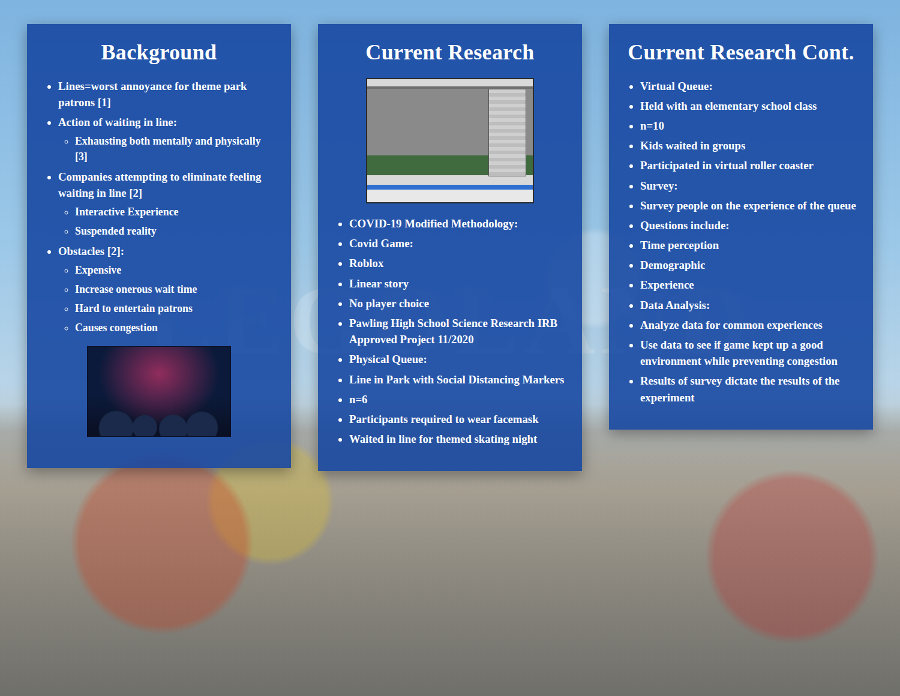LEGOLAND
Background
Lines=worst annoyance for theme park patrons [1]
Action of waiting in line:
Exhausting both mentally and physically [3]
Companies attempting to eliminate feeling waiting in line [2]
Interactive Experience
Suspended reality
Obstacles [2]:
Expensive
Increase onerous wait time
Hard to entertain patrons
Causes congestion
Current Research
COVID-19 Modified Methodology:
Covid Game:
Roblox
Linear story
No player choice
Pawling High School Science Research IRB Approved Project 11/2020
Physical Queue:
Line in Park with Social Distancing Markers
n=6
Participants required to wear facemask
Waited in line for themed skating night
Current Research Cont.
Virtual Queue:
Held with an elementary school class
n=10
Kids waited in groups
Participated in virtual roller coaster
Survey:
Survey people on the experience of the queue
Questions include:
Time perception
Demographic
Experience
Data Analysis:
Analyze data for common experiences
Use data to see if game kept up a good environment while preventing congestion
Results of survey dictate the results of the experiment